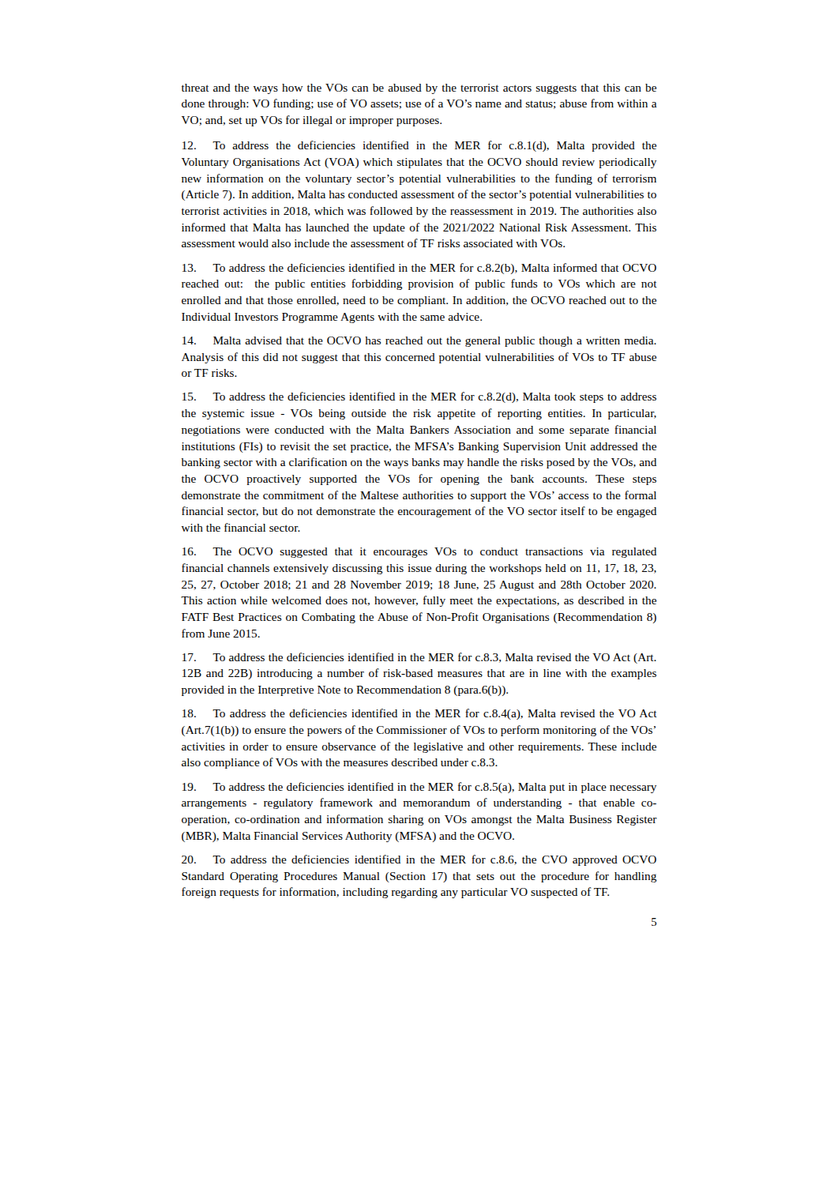threat and the ways how the VOs can be abused by the terrorist actors suggests that this can be done through: VO funding; use of VO assets; use of a VO’s name and status; abuse from within a VO; and, set up VOs for illegal or improper purposes.
12. To address the deficiencies identified in the MER for c.8.1(d), Malta provided the Voluntary Organisations Act (VOA) which stipulates that the OCVO should review periodically new information on the voluntary sector’s potential vulnerabilities to the funding of terrorism (Article 7). In addition, Malta has conducted assessment of the sector’s potential vulnerabilities to terrorist activities in 2018, which was followed by the reassessment in 2019. The authorities also informed that Malta has launched the update of the 2021/2022 National Risk Assessment. This assessment would also include the assessment of TF risks associated with VOs.
13. To address the deficiencies identified in the MER for c.8.2(b), Malta informed that OCVO reached out: the public entities forbidding provision of public funds to VOs which are not enrolled and that those enrolled, need to be compliant. In addition, the OCVO reached out to the Individual Investors Programme Agents with the same advice.
14. Malta advised that the OCVO has reached out the general public though a written media. Analysis of this did not suggest that this concerned potential vulnerabilities of VOs to TF abuse or TF risks.
15. To address the deficiencies identified in the MER for c.8.2(d), Malta took steps to address the systemic issue - VOs being outside the risk appetite of reporting entities. In particular, negotiations were conducted with the Malta Bankers Association and some separate financial institutions (FIs) to revisit the set practice, the MFSA’s Banking Supervision Unit addressed the banking sector with a clarification on the ways banks may handle the risks posed by the VOs, and the OCVO proactively supported the VOs for opening the bank accounts. These steps demonstrate the commitment of the Maltese authorities to support the VOs’ access to the formal financial sector, but do not demonstrate the encouragement of the VO sector itself to be engaged with the financial sector.
16. The OCVO suggested that it encourages VOs to conduct transactions via regulated financial channels extensively discussing this issue during the workshops held on 11, 17, 18, 23, 25, 27, October 2018; 21 and 28 November 2019; 18 June, 25 August and 28th October 2020. This action while welcomed does not, however, fully meet the expectations, as described in the FATF Best Practices on Combating the Abuse of Non-Profit Organisations (Recommendation 8) from June 2015.
17. To address the deficiencies identified in the MER for c.8.3, Malta revised the VO Act (Art. 12B and 22B) introducing a number of risk-based measures that are in line with the examples provided in the Interpretive Note to Recommendation 8 (para.6(b)).
18. To address the deficiencies identified in the MER for c.8.4(a), Malta revised the VO Act (Art.7(1(b)) to ensure the powers of the Commissioner of VOs to perform monitoring of the VOs’ activities in order to ensure observance of the legislative and other requirements. These include also compliance of VOs with the measures described under c.8.3.
19. To address the deficiencies identified in the MER for c.8.5(a), Malta put in place necessary arrangements - regulatory framework and memorandum of understanding - that enable co-operation, co-ordination and information sharing on VOs amongst the Malta Business Register (MBR), Malta Financial Services Authority (MFSA) and the OCVO.
20. To address the deficiencies identified in the MER for c.8.6, the CVO approved OCVO Standard Operating Procedures Manual (Section 17) that sets out the procedure for handling foreign requests for information, including regarding any particular VO suspected of TF.
5